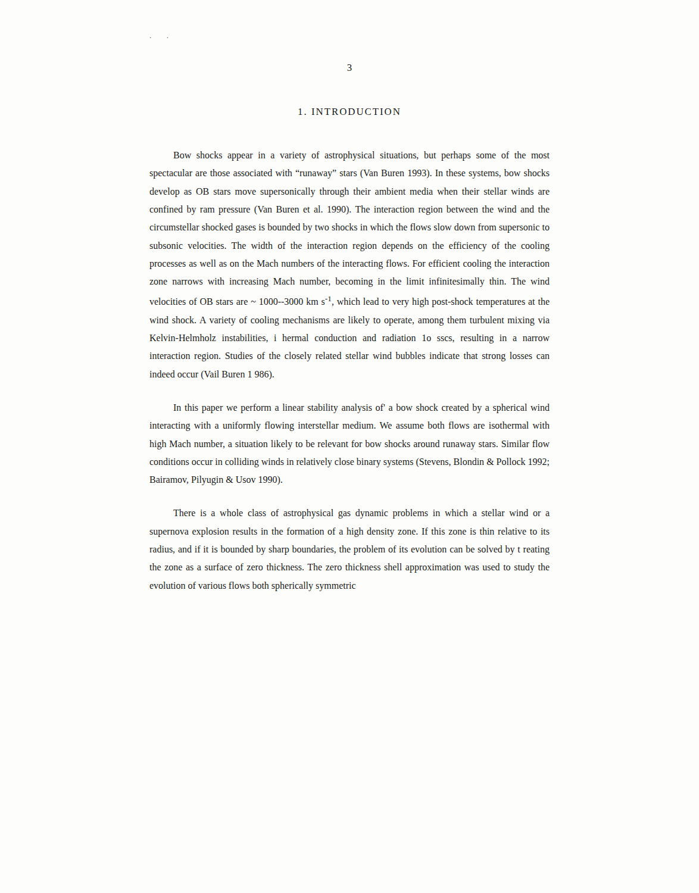. .
3
1. INTRODUCTION
Bow shocks appear in a variety of astrophysical situations, but perhaps some of the most spectacular are those associated with “runaway” stars (Van Buren 1993). In these systems, bow shocks develop as OB stars move supersonically through their ambient media when their stellar winds are confined by ram pressure (Van Buren et al. 1990). The interaction region between the wind and the circumstellar shocked gases is bounded by two shocks in which the flows slow down from supersonic to subsonic velocities. The width of the interaction region depends on the efficiency of the cooling processes as well as on the Mach numbers of the interacting flows. For efficient cooling the interaction zone narrows with increasing Mach number, becoming in the limit infinitesimally thin. The wind velocities of OB stars are ~ 1000--3000 km s-1, which lead to very high post-shock temperatures at the wind shock. A variety of cooling mechanisms are likely to operate, among them turbulent mixing via Kelvin-Helmholz instabilities, i hermal conduction and radiation 1o sscs, resulting in a narrow interaction region. Studies of the closely related stellar wind bubbles indicate that strong losses can indeed occur (Vail Buren 1 986).
In this paper we perform a linear stability analysis of' a bow shock created by a spherical wind interacting with a uniformly flowing interstellar medium. We assume both flows are isothermal with high Mach number, a situation likely to be relevant for bow shocks around runaway stars. Similar flow conditions occur in colliding winds in relatively close binary systems (Stevens, Blondin & Pollock 1992; Bairamov, Pilyugin & Usov 1990).
There is a whole class of astrophysical gas dynamic problems in which a stellar wind or a supernova explosion results in the formation of a high density zone. If this zone is thin relative to its radius, and if it is bounded by sharp boundaries, the problem of its evolution can be solved by t reating the zone as a surface of zero thickness. The zero thickness shell approximation was used to study the evolution of various flows both spherically symmetric